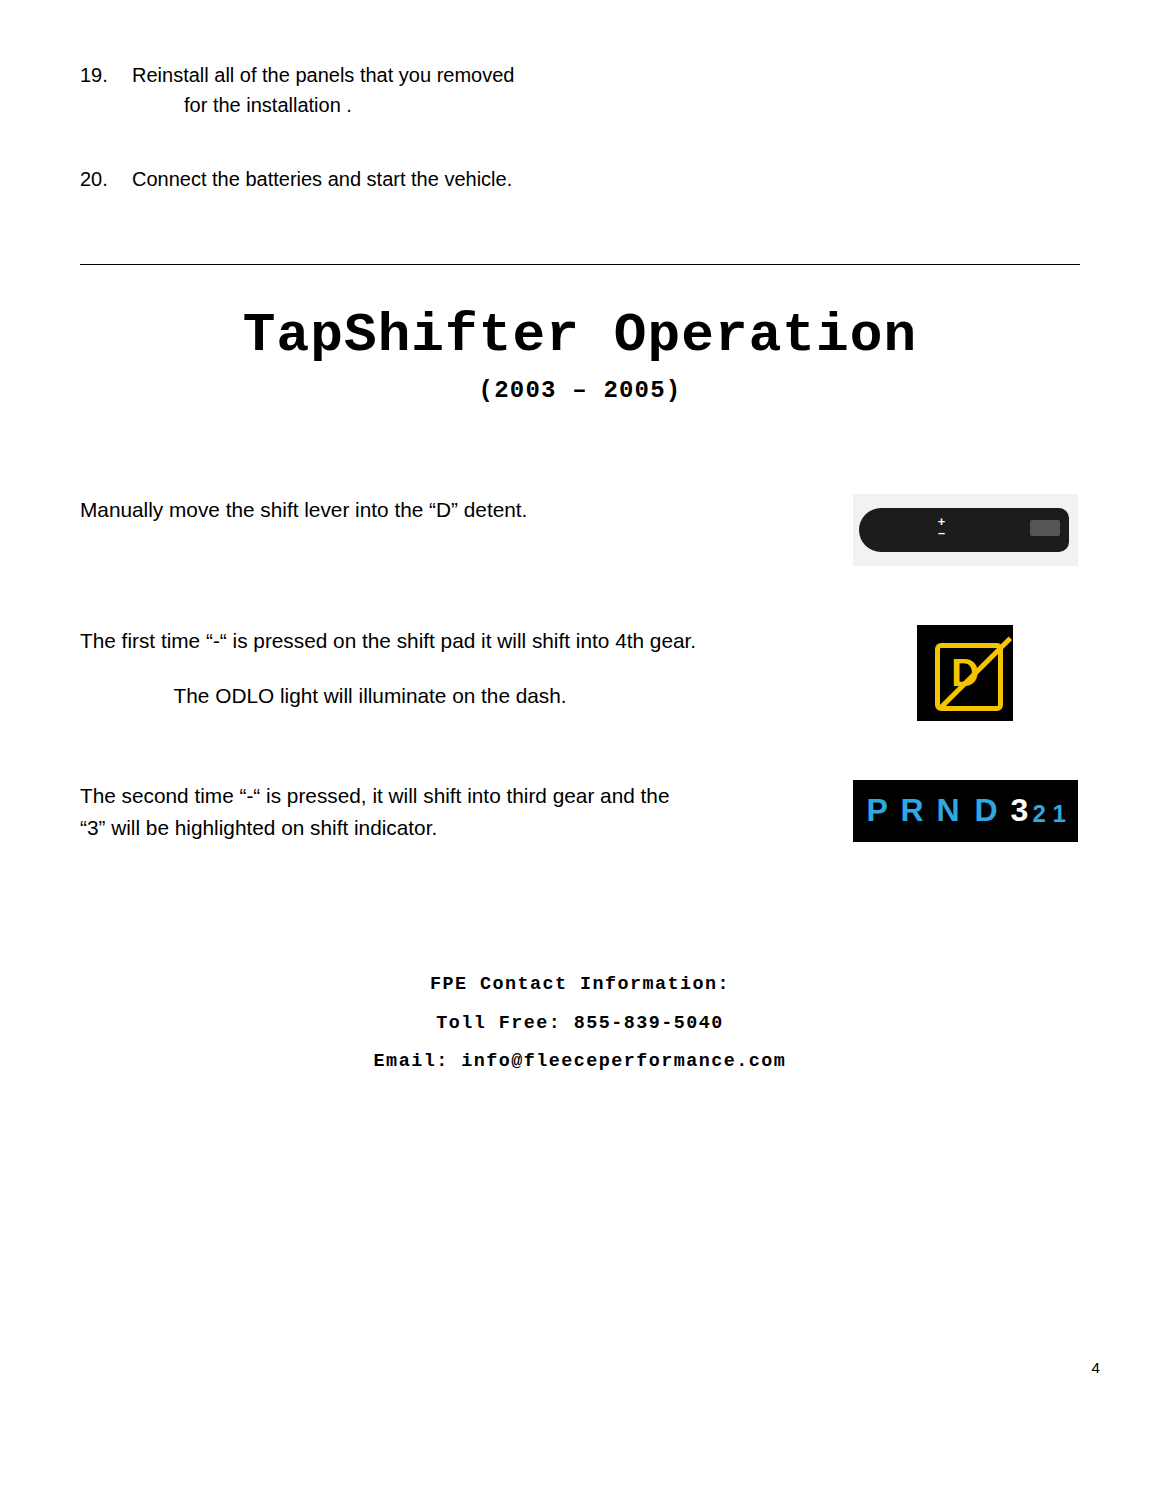19. Reinstall all of the panels that you removedfor the installation .
20. Connect the batteries and start the vehicle.
TapShifter Operation
(2003 – 2005)
Manually move the shift lever into the “D” detent.
+
–
The first time “-“ is pressed on the shift pad it will shift into 4th gear. The ODLO light will illuminate on the dash.
D
The second time “-“ is pressed, it will shift into third gear and the “3” will be highlighted on shift indicator.
P R N D 3 2 1
FPE Contact Information:
Toll Free: 855-839-5040
Email: info@fleeceperformance.com
4